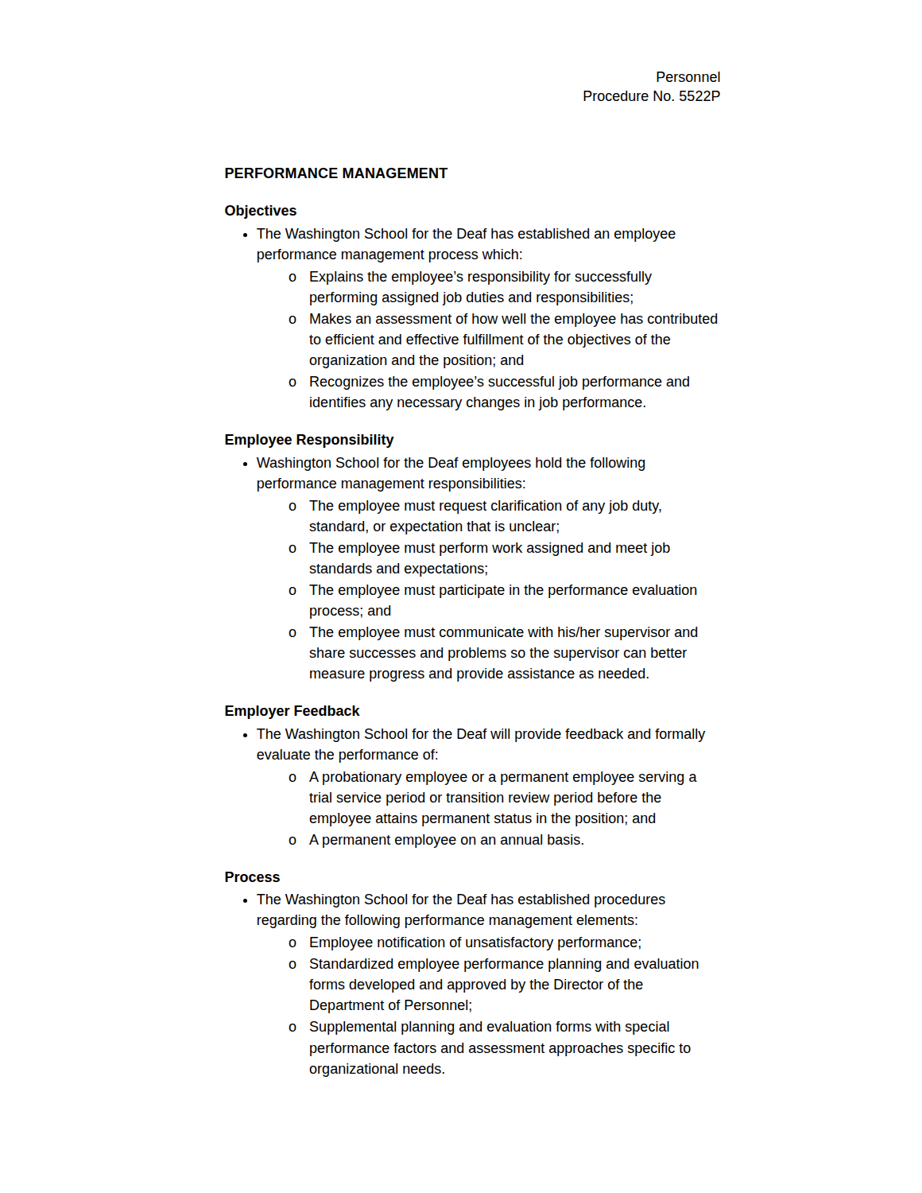Personnel
Procedure No. 5522P
PERFORMANCE MANAGEMENT
Objectives
The Washington School for the Deaf has established an employee performance management process which:
Explains the employee’s responsibility for successfully performing assigned job duties and responsibilities;
Makes an assessment of how well the employee has contributed to efficient and effective fulfillment of the objectives of the organization and the position; and
Recognizes the employee’s successful job performance and identifies any necessary changes in job performance.
Employee Responsibility
Washington School for the Deaf employees hold the following performance management responsibilities:
The employee must request clarification of any job duty, standard, or expectation that is unclear;
The employee must perform work assigned and meet job standards and expectations;
The employee must participate in the performance evaluation process; and
The employee must communicate with his/her supervisor and share successes and problems so the supervisor can better measure progress and provide assistance as needed.
Employer Feedback
The Washington School for the Deaf will provide feedback and formally evaluate the performance of:
A probationary employee or a permanent employee serving a trial service period or transition review period before the employee attains permanent status in the position; and
A permanent employee on an annual basis.
Process
The Washington School for the Deaf has established procedures regarding the following performance management elements:
Employee notification of unsatisfactory performance;
Standardized employee performance planning and evaluation forms developed and approved by the Director of the Department of Personnel;
Supplemental planning and evaluation forms with special performance factors and assessment approaches specific to organizational needs.